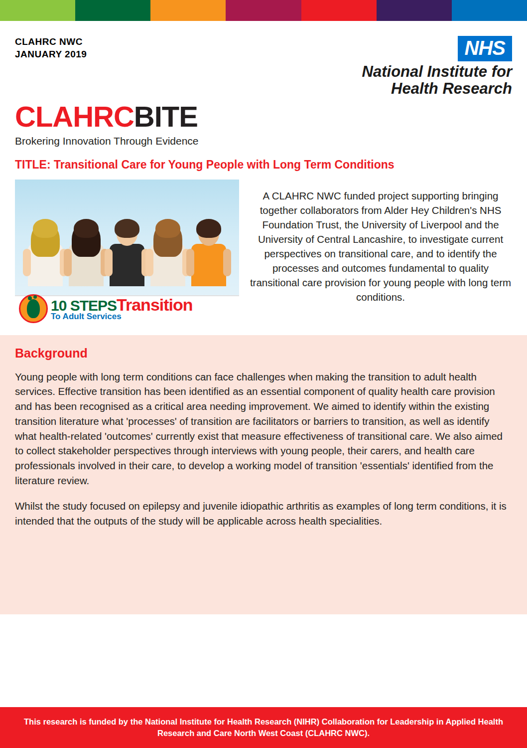CLAHRC NWC
JANUARY 2019
NHS
National Institute for
Health Research
CLAHRC BITE
Brokering Innovation Through Evidence
TITLE: Transitional Care for Young People with Long Term Conditions
10 STEPS Transition
To Adult Services
A CLAHRC NWC funded project supporting bringing together collaborators from Alder Hey Children's NHS Foundation Trust, the University of Liverpool and the University of Central Lancashire, to investigate current perspectives on transitional care, and to identify the processes and outcomes fundamental to quality transitional care provision for young people with long term conditions.
Background
Young people with long term conditions can face challenges when making the transition to adult health services. Effective transition has been identified as an essential component of quality health care provision and has been recognised as a critical area needing improvement. We aimed to identify within the existing transition literature what 'processes' of transition are facilitators or barriers to transition, as well as identify what health-related 'outcomes' currently exist that measure effectiveness of transitional care. We also aimed to collect stakeholder perspectives through interviews with young people, their carers, and health care professionals involved in their care, to develop a working model of transition 'essentials' identified from the literature review.
Whilst the study focused on epilepsy and juvenile idiopathic arthritis as examples of long term conditions, it is intended that the outputs of the study will be applicable across health specialities.
This research is funded by the National Institute for Health Research (NIHR) Collaboration for Leadership in Applied Health Research and Care North West Coast (CLAHRC NWC).